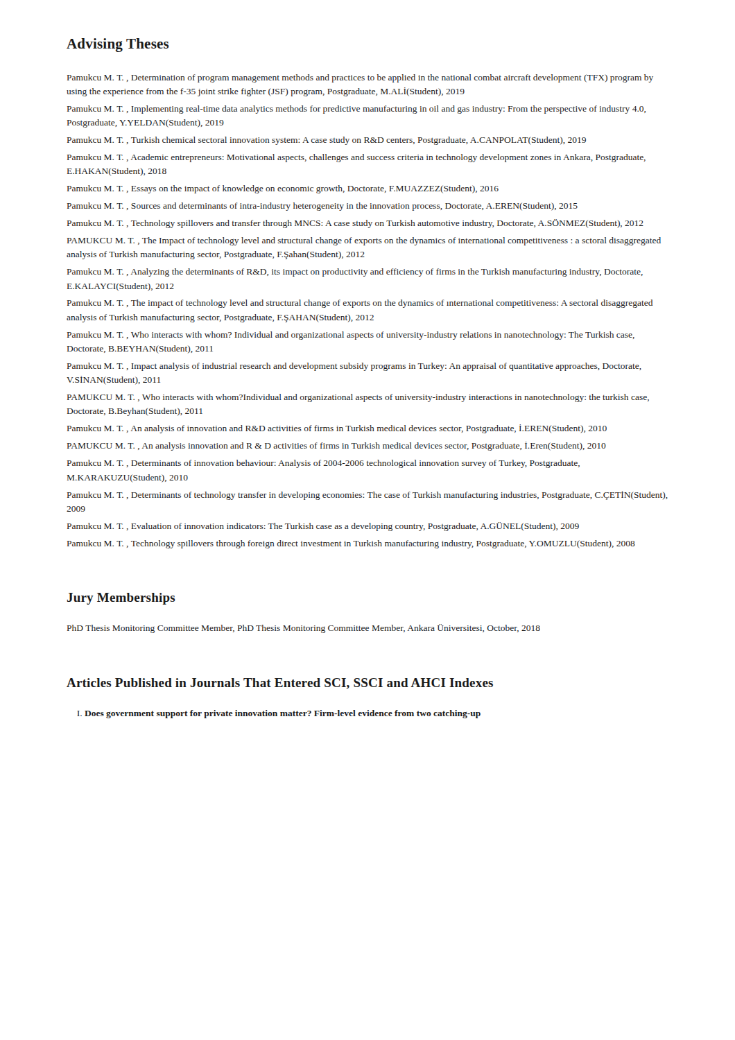Advising Theses
Pamukcu M. T. , Determination of program management methods and practices to be applied in the national combat aircraft development (TFX) program by using the experience from the f-35 joint strike fighter (JSF) program, Postgraduate, M.ALİ(Student), 2019
Pamukcu M. T. , Implementing real-time data analytics methods for predictive manufacturing in oil and gas industry: From the perspective of industry 4.0, Postgraduate, Y.YELDAN(Student), 2019
Pamukcu M. T. , Turkish chemical sectoral innovation system: A case study on R&D centers, Postgraduate, A.CANPOLAT(Student), 2019
Pamukcu M. T. , Academic entrepreneurs: Motivational aspects, challenges and success criteria in technology development zones in Ankara, Postgraduate, E.HAKAN(Student), 2018
Pamukcu M. T. , Essays on the impact of knowledge on economic growth, Doctorate, F.MUAZZEZ(Student), 2016
Pamukcu M. T. , Sources and determinants of intra-industry heterogeneity in the innovation process, Doctorate, A.EREN(Student), 2015
Pamukcu M. T. , Technology spillovers and transfer through MNCS: A case study on Turkish automotive industry, Doctorate, A.SÖNMEZ(Student), 2012
PAMUKCU M. T. , The Impact of technology level and structural change of exports on the dynamics of international competitiveness : a sctoral disaggregated analysis of Turkish manufacturing sector, Postgraduate, F.Şahan(Student), 2012
Pamukcu M. T. , Analyzing the determinants of R&D, its impact on productivity and efficiency of firms in the Turkish manufacturing industry, Doctorate, E.KALAYCI(Student), 2012
Pamukcu M. T. , The impact of technology level and structural change of exports on the dynamics of ınternational competitiveness: A sectoral disaggregated analysis of Turkish manufacturing sector, Postgraduate, F.ŞAHAN(Student), 2012
Pamukcu M. T. , Who interacts with whom? Individual and organizational aspects of university-industry relations in nanotechnology: The Turkish case, Doctorate, B.BEYHAN(Student), 2011
Pamukcu M. T. , Impact analysis of industrial research and development subsidy programs in Turkey: An appraisal of quantitative approaches, Doctorate, V.SİNAN(Student), 2011
PAMUKCU M. T. , Who interacts with whom?Individual and organizational aspects of university-industry interactions in nanotechnology: the turkish case, Doctorate, B.Beyhan(Student), 2011
Pamukcu M. T. , An analysis of innovation and R&D activities of firms in Turkish medical devices sector, Postgraduate, İ.EREN(Student), 2010
PAMUKCU M. T. , An analysis innovation and R & D activities of firms in Turkish medical devices sector, Postgraduate, İ.Eren(Student), 2010
Pamukcu M. T. , Determinants of innovation behaviour: Analysis of 2004-2006 technological innovation survey of Turkey, Postgraduate, M.KARAKUZU(Student), 2010
Pamukcu M. T. , Determinants of technology transfer in developing economies: The case of Turkish manufacturing industries, Postgraduate, C.ÇETİN(Student), 2009
Pamukcu M. T. , Evaluation of innovation indicators: The Turkish case as a developing country, Postgraduate, A.GÜNEL(Student), 2009
Pamukcu M. T. , Technology spillovers through foreign direct investment in Turkish manufacturing industry, Postgraduate, Y.OMUZLU(Student), 2008
Jury Memberships
PhD Thesis Monitoring Committee Member, PhD Thesis Monitoring Committee Member, Ankara Üniversitesi, October, 2018
Articles Published in Journals That Entered SCI, SSCI and AHCI Indexes
Does government support for private innovation matter? Firm-level evidence from two catching-up